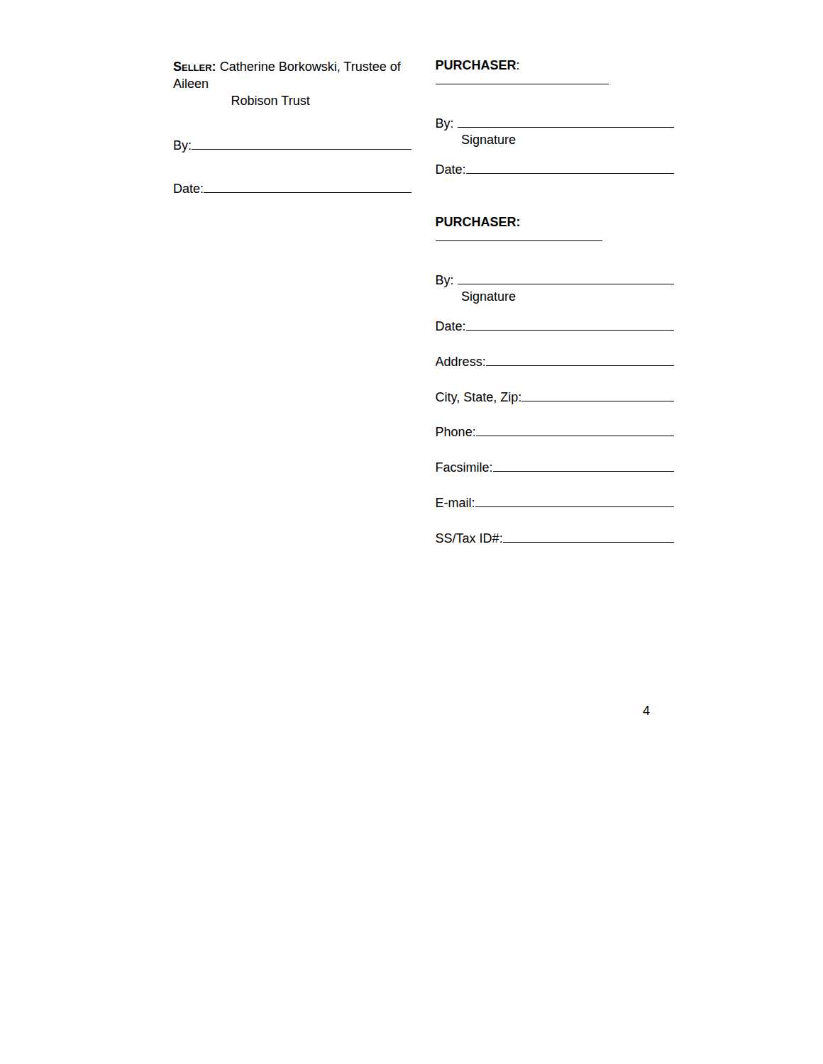Seller: Catherine Borkowski, Trustee of Aileen Robison Trust
By:
Date:
PURCHASER:
By: Signature
Date:
PURCHASER:
By: Signature
Date:
Address:
City, State, Zip:
Phone:
Facsimile:
E-mail:
SS/Tax ID#:
4